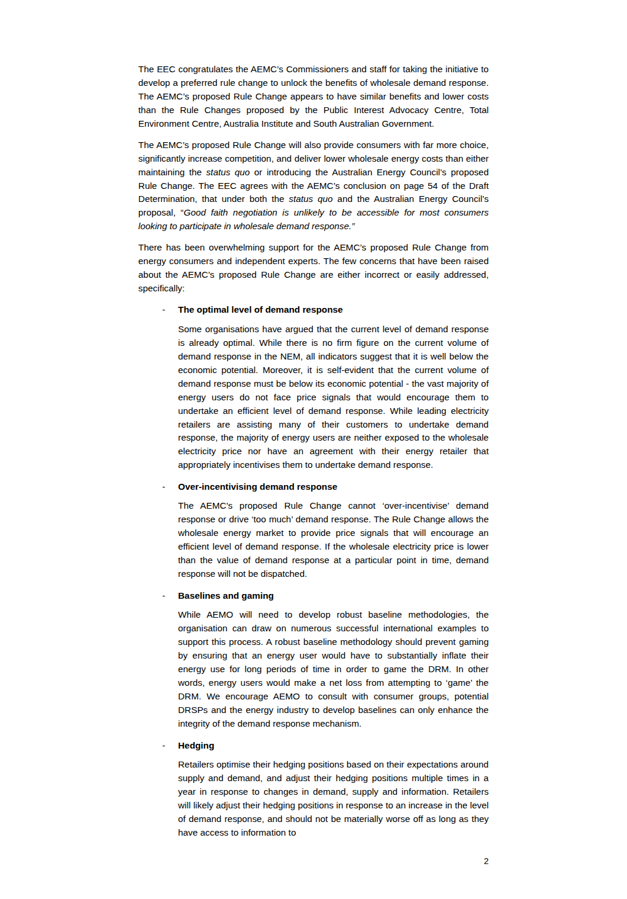The EEC congratulates the AEMC’s Commissioners and staff for taking the initiative to develop a preferred rule change to unlock the benefits of wholesale demand response. The AEMC’s proposed Rule Change appears to have similar benefits and lower costs than the Rule Changes proposed by the Public Interest Advocacy Centre, Total Environment Centre, Australia Institute and South Australian Government.
The AEMC’s proposed Rule Change will also provide consumers with far more choice, significantly increase competition, and deliver lower wholesale energy costs than either maintaining the status quo or introducing the Australian Energy Council’s proposed Rule Change. The EEC agrees with the AEMC’s conclusion on page 54 of the Draft Determination, that under both the status quo and the Australian Energy Council’s proposal, “Good faith negotiation is unlikely to be accessible for most consumers looking to participate in wholesale demand response.”
There has been overwhelming support for the AEMC’s proposed Rule Change from energy consumers and independent experts. The few concerns that have been raised about the AEMC’s proposed Rule Change are either incorrect or easily addressed, specifically:
The optimal level of demand response
Some organisations have argued that the current level of demand response is already optimal. While there is no firm figure on the current volume of demand response in the NEM, all indicators suggest that it is well below the economic potential. Moreover, it is self-evident that the current volume of demand response must be below its economic potential - the vast majority of energy users do not face price signals that would encourage them to undertake an efficient level of demand response. While leading electricity retailers are assisting many of their customers to undertake demand response, the majority of energy users are neither exposed to the wholesale electricity price nor have an agreement with their energy retailer that appropriately incentivises them to undertake demand response.
Over-incentivising demand response
The AEMC’s proposed Rule Change cannot ‘over-incentivise’ demand response or drive ‘too much’ demand response. The Rule Change allows the wholesale energy market to provide price signals that will encourage an efficient level of demand response. If the wholesale electricity price is lower than the value of demand response at a particular point in time, demand response will not be dispatched.
Baselines and gaming
While AEMO will need to develop robust baseline methodologies, the organisation can draw on numerous successful international examples to support this process. A robust baseline methodology should prevent gaming by ensuring that an energy user would have to substantially inflate their energy use for long periods of time in order to game the DRM. In other words, energy users would make a net loss from attempting to ‘game’ the DRM. We encourage AEMO to consult with consumer groups, potential DRSPs and the energy industry to develop baselines can only enhance the integrity of the demand response mechanism.
Hedging
Retailers optimise their hedging positions based on their expectations around supply and demand, and adjust their hedging positions multiple times in a year in response to changes in demand, supply and information. Retailers will likely adjust their hedging positions in response to an increase in the level of demand response, and should not be materially worse off as long as they have access to information to
2